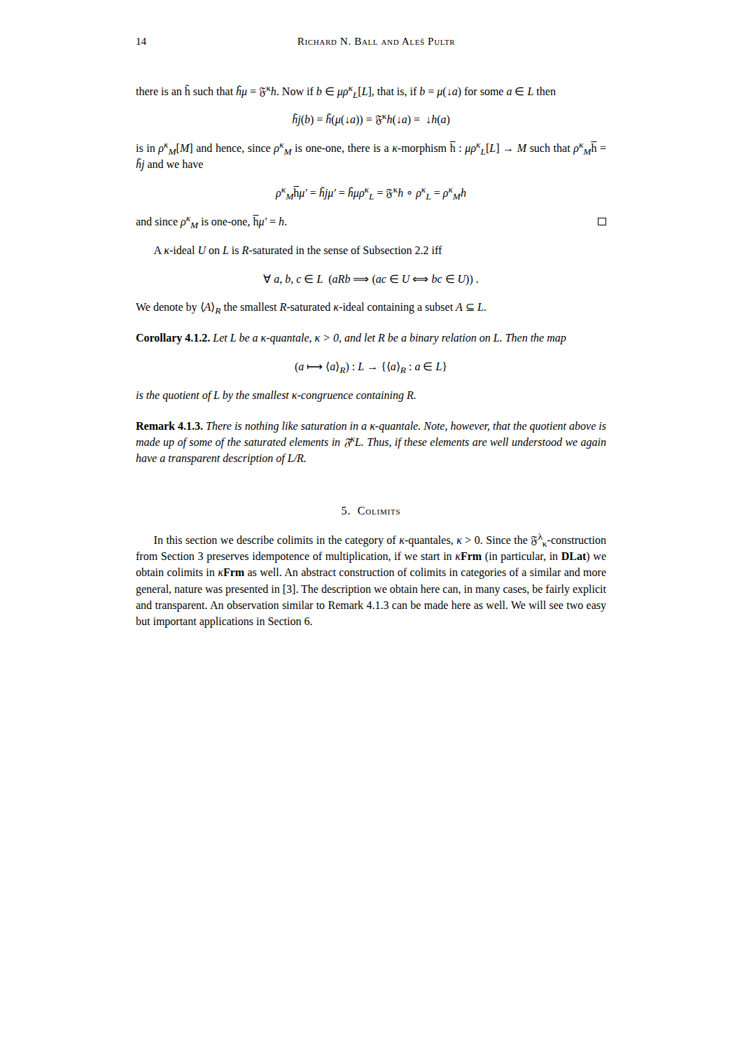14 Richard N. Ball and Aleš Pultr
there is an h̃ such that h̃μ = 𝔉κh. Now if b ∈ μρκL[L], that is, if b = μ(↓a) for some a ∈ L then
h̃j(b) = h̃(μ(↓a)) = 𝔉κh(↓a) = ↓h(a)
is in ρκM[M] and hence, since ρκM is one-one, there is a κ-morphism h : μρκL[L] → M such that ρκM h = h̃j and we have
ρκM hμ′ = h̃jμ′ = h̃μρκL = 𝔉κh ∘ ρκL = ρκMh
and since ρκM is one-one, hμ′ = h.
A κ-ideal U on L is R-saturated in the sense of Subsection 2.2 iff
∀ a, b, c ∈ L (aRb ⟹ (ac ∈ U ⟺ bc ∈ U)) .
We denote by ⟨A⟩R the smallest R-saturated κ-ideal containing a subset A ⊆ L.
Corollary 4.1.2. Let L be a κ-quantale, κ > 0, and let R be a binary relation on L. Then the map
(a ⟼ ⟨a⟩R) : L → {⟨a⟩R : a ∈ L}
is the quotient of L by the smallest κ-congruence containing R.
Remark 4.1.3. There is nothing like saturation in a κ-quantale. Note, however, that the quotient above is made up of some of the saturated elements in 𝔉κL. Thus, if these elements are well understood we again have a transparent description of L/R.
5. Colimits
In this section we describe colimits in the category of κ-quantales, κ > 0. Since the 𝔉λκ-construction from Section 3 preserves idempotence of multiplication, if we start in κFrm (in particular, in DLat) we obtain colimits in κFrm as well. An abstract construction of colimits in categories of a similar and more general, nature was presented in [3]. The description we obtain here can, in many cases, be fairly explicit and transparent. An observation similar to Remark 4.1.3 can be made here as well. We will see two easy but important applications in Section 6.